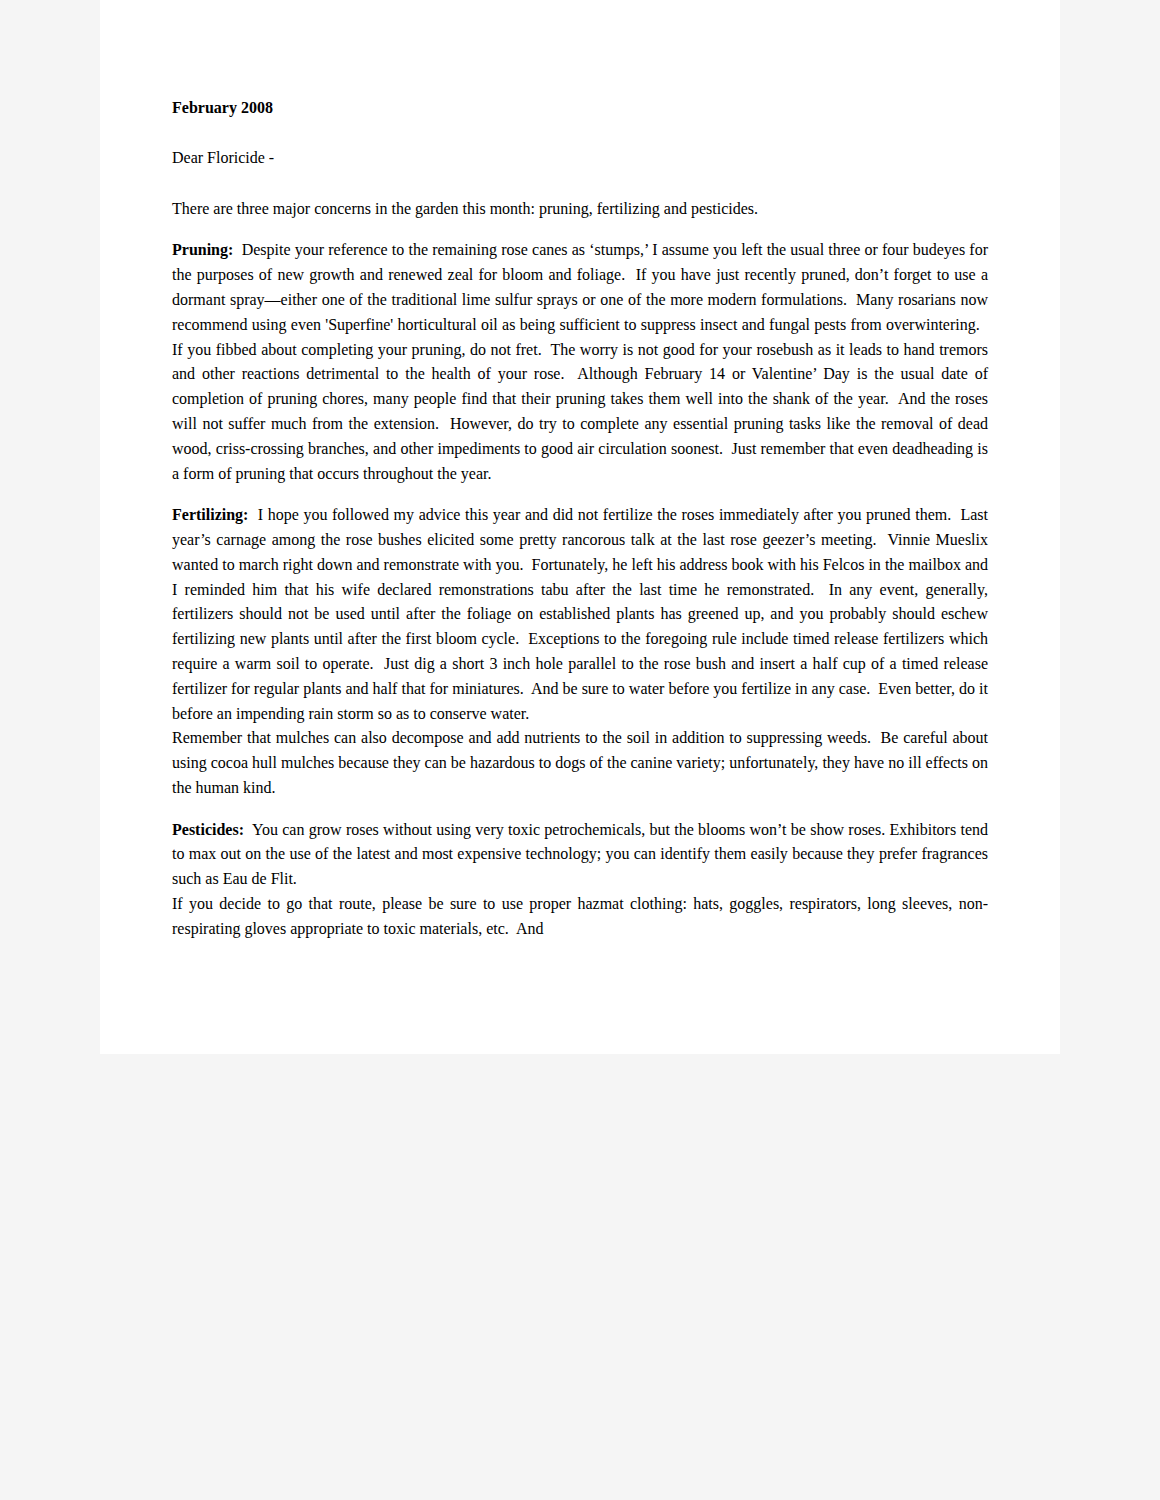February 2008
Dear Floricide -
There are three major concerns in the garden this month: pruning, fertilizing and pesticides.
Pruning: Despite your reference to the remaining rose canes as ‘stumps,’ I assume you left the usual three or four budeyes for the purposes of new growth and renewed zeal for bloom and foliage. If you have just recently pruned, don’t forget to use a dormant spray—either one of the traditional lime sulfur sprays or one of the more modern formulations. Many rosarians now recommend using even 'Superfine' horticultural oil as being sufficient to suppress insect and fungal pests from overwintering. If you fibbed about completing your pruning, do not fret. The worry is not good for your rosebush as it leads to hand tremors and other reactions detrimental to the health of your rose. Although February 14 or Valentine’ Day is the usual date of completion of pruning chores, many people find that their pruning takes them well into the shank of the year. And the roses will not suffer much from the extension. However, do try to complete any essential pruning tasks like the removal of dead wood, criss-crossing branches, and other impediments to good air circulation soonest. Just remember that even deadheading is a form of pruning that occurs throughout the year.
Fertilizing: I hope you followed my advice this year and did not fertilize the roses immediately after you pruned them. Last year’s carnage among the rose bushes elicited some pretty rancorous talk at the last rose geezer’s meeting. Vinnie Mueslix wanted to march right down and remonstrate with you. Fortunately, he left his address book with his Felcos in the mailbox and I reminded him that his wife declared remonstrations tabu after the last time he remonstrated. In any event, generally, fertilizers should not be used until after the foliage on established plants has greened up, and you probably should eschew fertilizing new plants until after the first bloom cycle. Exceptions to the foregoing rule include timed release fertilizers which require a warm soil to operate. Just dig a short 3 inch hole parallel to the rose bush and insert a half cup of a timed release fertilizer for regular plants and half that for miniatures. And be sure to water before you fertilize in any case. Even better, do it before an impending rain storm so as to conserve water.
Remember that mulches can also decompose and add nutrients to the soil in addition to suppressing weeds. Be careful about using cocoa hull mulches because they can be hazardous to dogs of the canine variety; unfortunately, they have no ill effects on the human kind.
Pesticides: You can grow roses without using very toxic petrochemicals, but the blooms won’t be show roses. Exhibitors tend to max out on the use of the latest and most expensive technology; you can identify them easily because they prefer fragrances such as Eau de Flit.
If you decide to go that route, please be sure to use proper hazmat clothing: hats, goggles, respirators, long sleeves, non-respirating gloves appropriate to toxic materials, etc. And